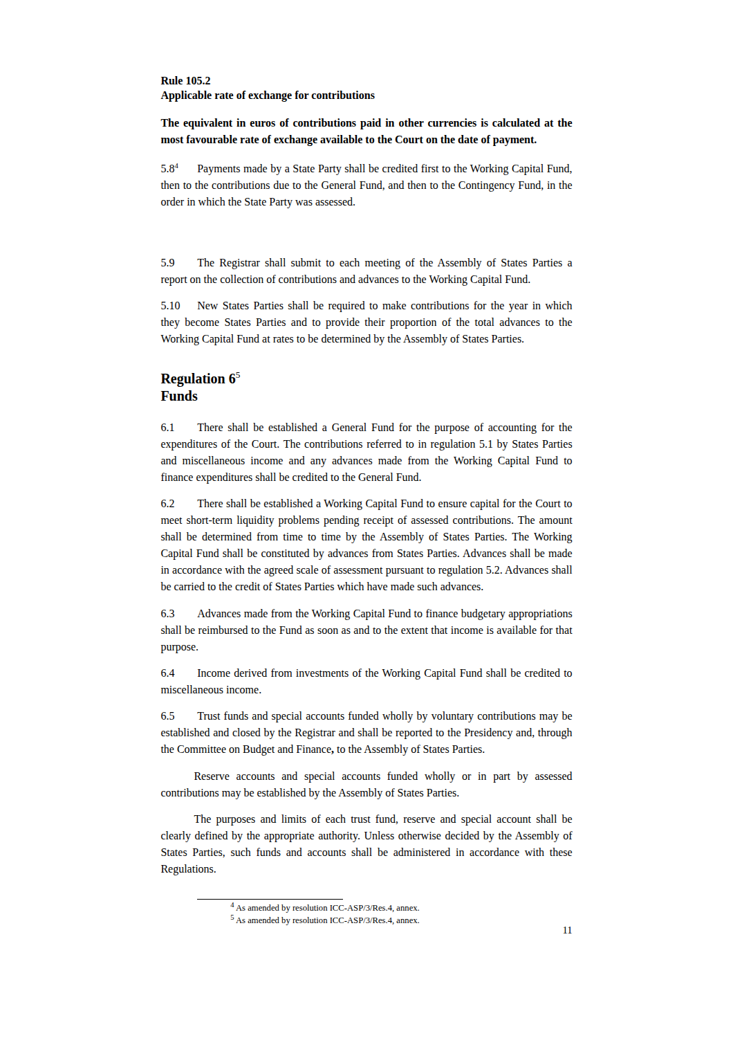Rule 105.2
Applicable rate of exchange for contributions
The equivalent in euros of contributions paid in other currencies is calculated at the most favourable rate of exchange available to the Court on the date of payment.
5.84 Payments made by a State Party shall be credited first to the Working Capital Fund, then to the contributions due to the General Fund, and then to the Contingency Fund, in the order in which the State Party was assessed.
5.9 The Registrar shall submit to each meeting of the Assembly of States Parties a report on the collection of contributions and advances to the Working Capital Fund.
5.10 New States Parties shall be required to make contributions for the year in which they become States Parties and to provide their proportion of the total advances to the Working Capital Fund at rates to be determined by the Assembly of States Parties.
Regulation 65 Funds
6.1 There shall be established a General Fund for the purpose of accounting for the expenditures of the Court. The contributions referred to in regulation 5.1 by States Parties and miscellaneous income and any advances made from the Working Capital Fund to finance expenditures shall be credited to the General Fund.
6.2 There shall be established a Working Capital Fund to ensure capital for the Court to meet short-term liquidity problems pending receipt of assessed contributions. The amount shall be determined from time to time by the Assembly of States Parties. The Working Capital Fund shall be constituted by advances from States Parties. Advances shall be made in accordance with the agreed scale of assessment pursuant to regulation 5.2. Advances shall be carried to the credit of States Parties which have made such advances.
6.3 Advances made from the Working Capital Fund to finance budgetary appropriations shall be reimbursed to the Fund as soon as and to the extent that income is available for that purpose.
6.4 Income derived from investments of the Working Capital Fund shall be credited to miscellaneous income.
6.5 Trust funds and special accounts funded wholly by voluntary contributions may be established and closed by the Registrar and shall be reported to the Presidency and, through the Committee on Budget and Finance, to the Assembly of States Parties.
Reserve accounts and special accounts funded wholly or in part by assessed contributions may be established by the Assembly of States Parties.
The purposes and limits of each trust fund, reserve and special account shall be clearly defined by the appropriate authority. Unless otherwise decided by the Assembly of States Parties, such funds and accounts shall be administered in accordance with these Regulations.
4 As amended by resolution ICC-ASP/3/Res.4, annex.
5 As amended by resolution ICC-ASP/3/Res.4, annex.
11